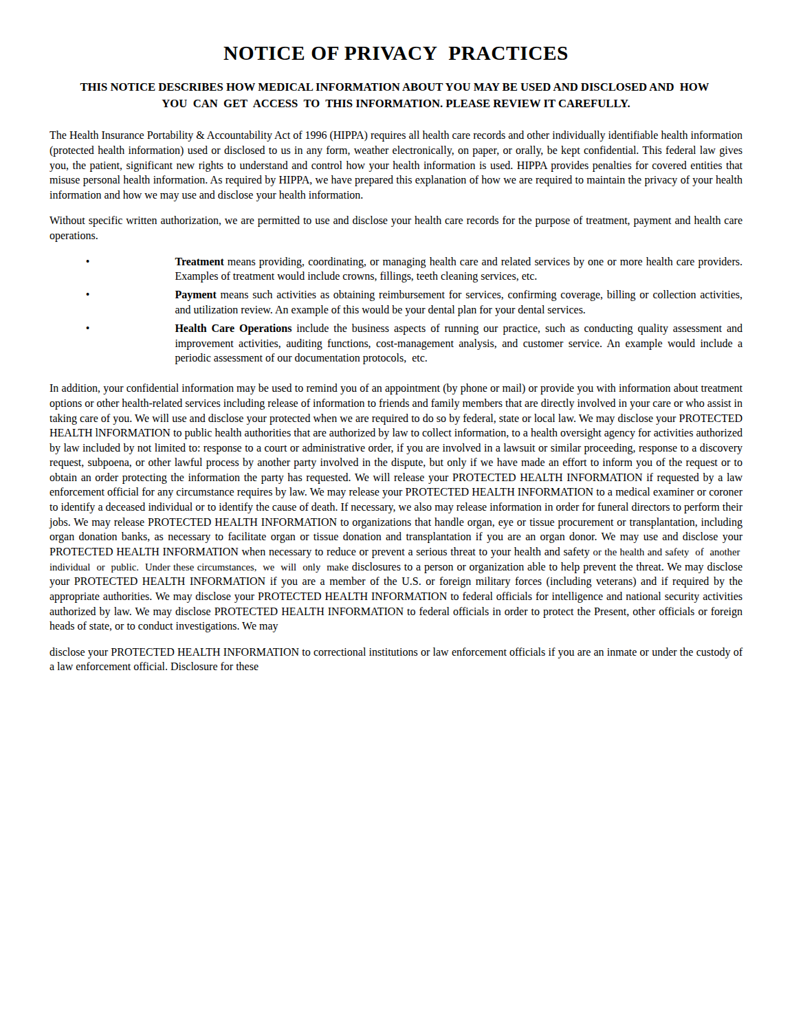NOTICE OF PRIVACY PRACTICES
THIS NOTICE DESCRIBES HOW MEDICAL INFORMATION ABOUT YOU MAY BE USED AND DISCLOSED AND HOW YOU CAN GET ACCESS TO THIS INFORMATION. PLEASE REVIEW IT CAREFULLY.
The Health Insurance Portability & Accountability Act of 1996 (HIPPA) requires all health care records and other individually identifiable health information (protected health information) used or disclosed to us in any form, weather electronically, on paper, or orally, be kept confidential. This federal law gives you, the patient, significant new rights to understand and control how your health information is used. HIPPA provides penalties for covered entities that misuse personal health information. As required by HIPPA, we have prepared this explanation of how we are required to maintain the privacy of your health information and how we may use and disclose your health information.
Without specific written authorization, we are permitted to use and disclose your health care records for the purpose of treatment, payment and health care operations.
• Treatment means providing, coordinating, or managing health care and related services by one or more health care providers. Examples of treatment would include crowns, fillings, teeth cleaning services, etc.
• Payment means such activities as obtaining reimbursement for services, confirming coverage, billing or collection activities, and utilization review. An example of this would be your dental plan for your dental services.
• Health Care Operations include the business aspects of running our practice, such as conducting quality assessment and improvement activities, auditing functions, cost-management analysis, and customer service. An example would include a periodic assessment of our documentation protocols, etc.
In addition, your confidential information may be used to remind you of an appointment (by phone or mail) or provide you with information about treatment options or other health-related services including release of information to friends and family members that are directly involved in your care or who assist in taking care of you. We will use and disclose your protected when we are required to do so by federal, state or local law. We may disclose your PROTECTED HEALTH lNFORMATION to public health authorities that are authorized by law to collect information, to a health oversight agency for activities authorized by law included by not limited to: response to a court or administrative order, if you are involved in a lawsuit or similar proceeding, response to a discovery request, subpoena, or other lawful process by another party involved in the dispute, but only if we have made an effort to inform you of the request or to obtain an order protecting the information the party has requested. We will release your PROTECTED HEALTH INFORMATION if requested by a law enforcement official for any circumstance requires by law. We may release your PROTECTED HEALTH INFORMATION to a medical examiner or coroner to identify a deceased individual or to identify the cause of death. If necessary, we also may release information in order for funeral directors to perform their jobs. We may release PROTECTED HEALTH INFORMATION to organizations that handle organ, eye or tissue procurement or transplantation, including organ donation banks, as necessary to facilitate organ or tissue donation and transplantation if you are an organ donor. We may use and disclose your PROTECTED HEALTH INFORMATION when necessary to reduce or prevent a serious threat to your health and safety or the health and safety of another individual or public. Under these circumstances, we will only make disclosures to a person or organization able to help prevent the threat. We may disclose your PROTECTED HEALTH INFORMATION if you are a member of the U.S. or foreign military forces (including veterans) and if required by the appropriate authorities. We may disclose your PROTECTED HEALTH INFORMATION to federal officials for intelligence and national security activities authorized by law. We may disclose PROTECTED HEALTH INFORMATION to federal officials in order to protect the Present, other officials or foreign heads of state, or to conduct investigations. We may
disclose your PROTECTED HEALTH INFORMATION to correctional institutions or law enforcement officials if you are an inmate or under the custody of a law enforcement official. Disclosure for these